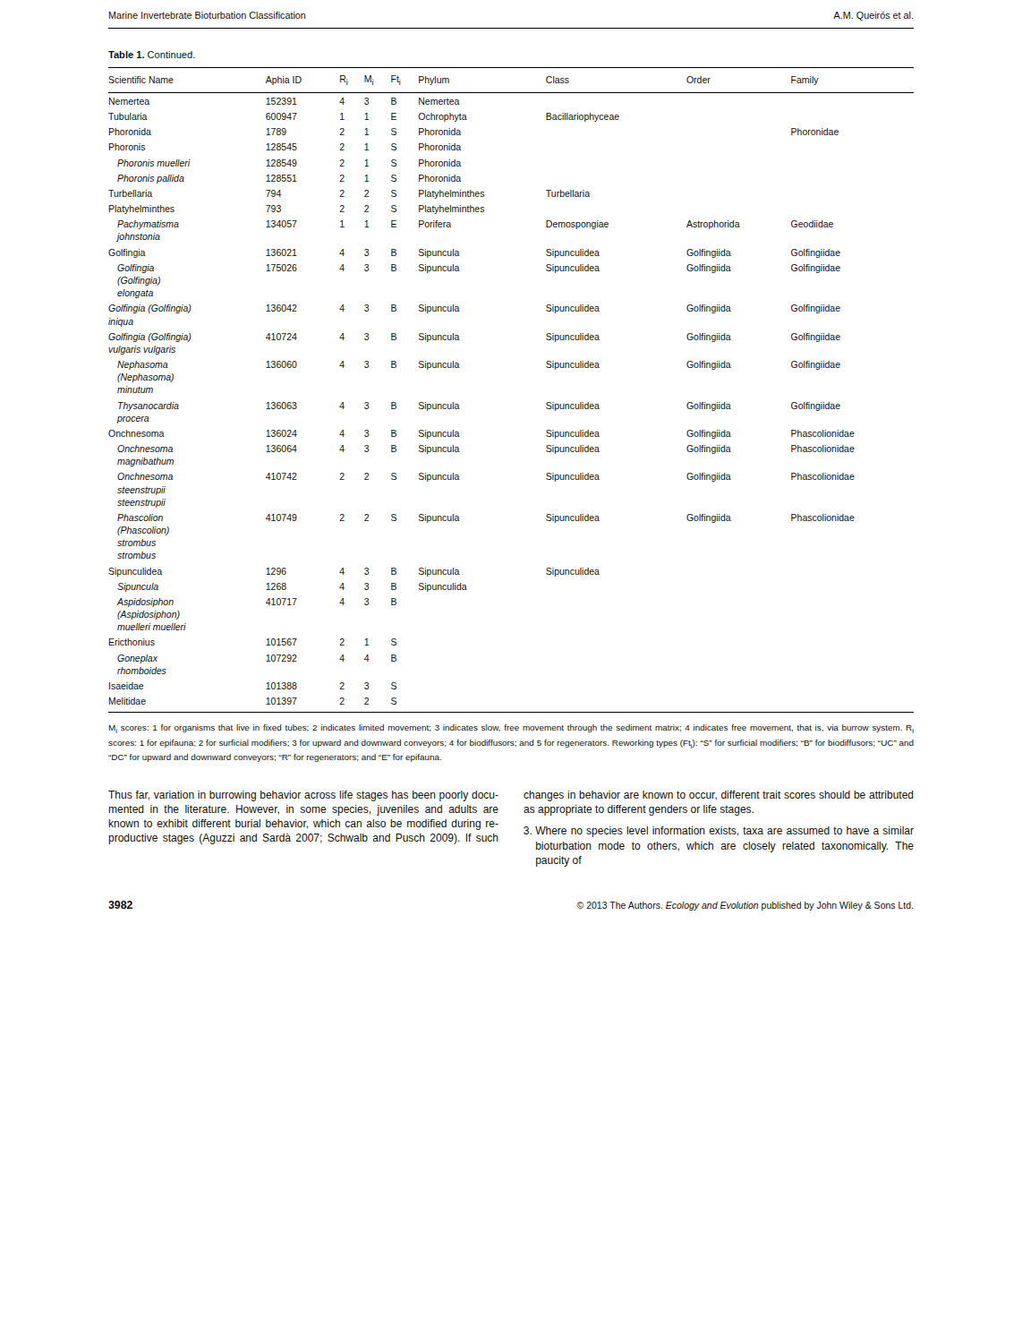Marine Invertebrate Bioturbation Classification A.M. Queirós et al.
Table 1. Continued.
| Scientific Name | Aphia ID | R i | M i | Ft i | Phylum | Class | Order | Family |
| --- | --- | --- | --- | --- | --- | --- | --- | --- |
| Nemertea | 152391 | 4 | 3 | B | Nemertea | | | |
| Tubularia | 600947 | 1 | 1 | E | Ochrophyta | Bacillariophyceae | | |
| Phoronida | 1789 | 2 | 1 | S | Phoronida | | | Phoronidae |
| Phoronis | 128545 | 2 | 1 | S | Phoronida | | | |
| Phoronis muelleri | 128549 | 2 | 1 | S | Phoronida | | | |
| Phoronis pallida | 128551 | 2 | 1 | S | Phoronida | | | |
| Turbellaria | 794 | 2 | 2 | S | Platyhelminthes | Turbellaria | | |
| Platyhelminthes | 793 | 2 | 2 | S | Platyhelminthes | | | |
| Pachymatisma johnstonia | 134057 | 1 | 1 | E | Porifera | Demospongiae | Astrophorida | Geodiidae |
| Golfingia | 136021 | 4 | 3 | B | Sipuncula | Sipunculidea | Golfingiida | Golfingiidae |
| Golfingia (Golfingia) elongata | 175026 | 4 | 3 | B | Sipuncula | Sipunculidea | Golfingiida | Golfingiidae |
| Golfingia (Golfingia) iniqua | 136042 | 4 | 3 | B | Sipuncula | Sipunculidea | Golfingiida | Golfingiidae |
| Golfingia (Golfingia) vulgaris vulgaris | 410724 | 4 | 3 | B | Sipuncula | Sipunculidea | Golfingiida | Golfingiidae |
| Nephasoma (Nephasoma) minutum | 136060 | 4 | 3 | B | Sipuncula | Sipunculidea | Golfingiida | Golfingiidae |
| Thysanocardia procera | 136063 | 4 | 3 | B | Sipuncula | Sipunculidea | Golfingiida | Golfingiidae |
| Onchnesoma | 136024 | 4 | 3 | B | Sipuncula | Sipunculidea | Golfingiida | Phascolionidae |
| Onchnesoma magnibathum | 136064 | 4 | 3 | B | Sipuncula | Sipunculidea | Golfingiida | Phascolionidae |
| Onchnesoma steenstrupii steenstrupii | 410742 | 2 | 2 | S | Sipuncula | Sipunculidea | Golfingiida | Phascolionidae |
| Phascolion (Phascolion) strombus strombus | 410749 | 2 | 2 | S | Sipuncula | Sipunculidea | Golfingiida | Phascolionidae |
| Sipunculidea | 1296 | 4 | 3 | B | Sipuncula | Sipunculidea | | |
| Sipuncula | 1268 | 4 | 3 | B | Sipunculida | | | |
| Aspidosiphon (Aspidosiphon) muelleri muelleri | 410717 | 4 | 3 | B | | | | |
| Ericthonius | 101567 | 2 | 1 | S | | | | |
| Goneplax rhomboides | 107292 | 4 | 4 | B | | | | |
| Isaeidae | 101388 | 2 | 3 | S | | | | |
| Melitidae | 101397 | 2 | 2 | S | | | | |
Mi scores: 1 for organisms that live in fixed tubes; 2 indicates limited movement; 3 indicates slow, free movement through the sediment matrix; 4 indicates free movement, that is, via burrow system. Ri scores: 1 for epifauna; 2 for surficial modifiers; 3 for upward and downward conveyors; 4 for biodiffusors; and 5 for regenerators. Reworking types (Fti): “S” for surficial modifiers; “B” for biodiffusors; “UC” and “DC” for upward and downward conveyors; “R” for regenerators; and “E” for epifauna.
Thus far, variation in burrowing behavior across life stages has been poorly documented in the literature. However, in some species, juveniles and adults are known to exhibit different burial behavior, which can also be modified during reproductive stages (Aguzzi and Sardà 2007; Schwalb and Pusch 2009). If such changes in behavior are known to occur, different trait scores should be attributed as appropriate to different genders or life stages.
Where no species level information exists, taxa are assumed to have a similar bioturbation mode to others, which are closely related taxonomically. The paucity of
3982 © 2013 The Authors. Ecology and Evolution published by John Wiley & Sons Ltd.